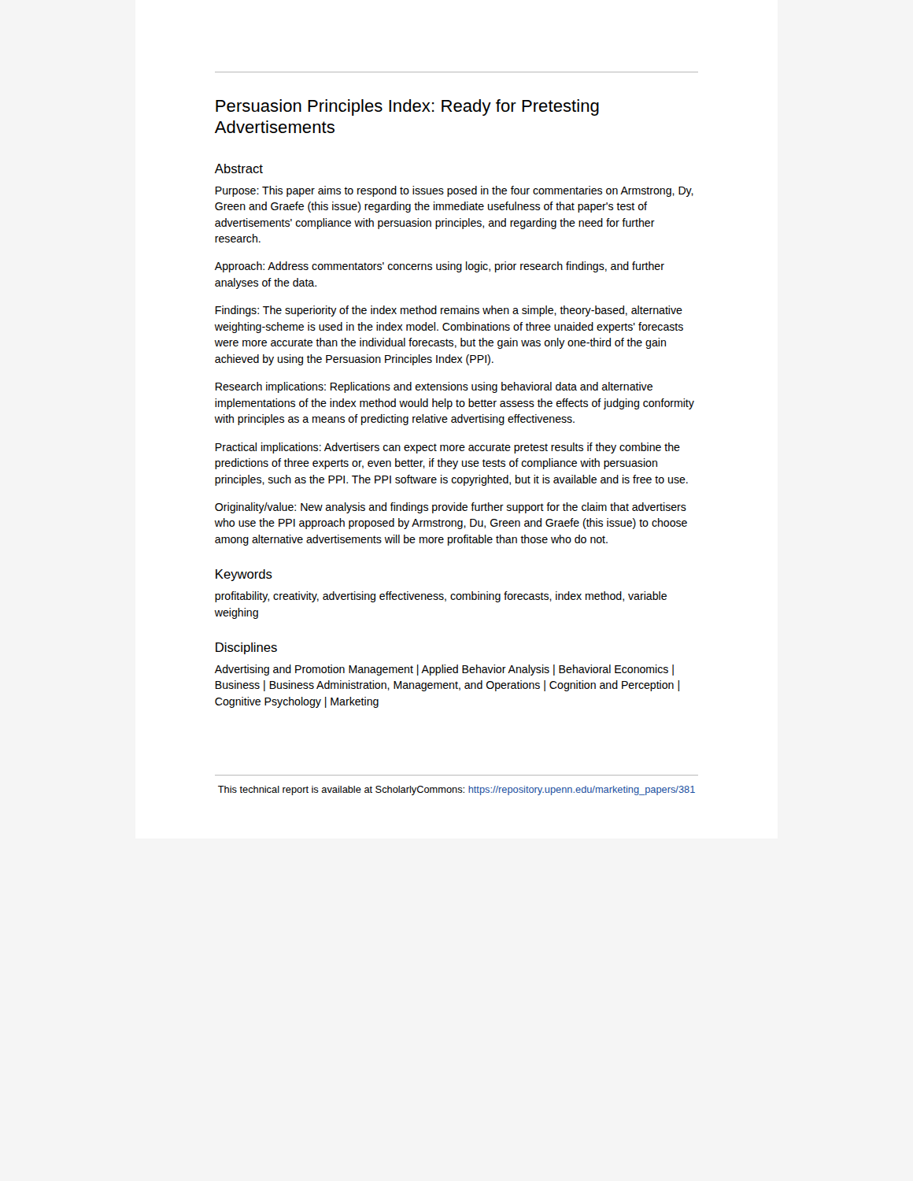Persuasion Principles Index: Ready for Pretesting Advertisements
Abstract
Purpose: This paper aims to respond to issues posed in the four commentaries on Armstrong, Dy, Green and Graefe (this issue) regarding the immediate usefulness of that paper's test of advertisements' compliance with persuasion principles, and regarding the need for further research.
Approach: Address commentators' concerns using logic, prior research findings, and further analyses of the data.
Findings: The superiority of the index method remains when a simple, theory-based, alternative weighting-scheme is used in the index model. Combinations of three unaided experts' forecasts were more accurate than the individual forecasts, but the gain was only one-third of the gain achieved by using the Persuasion Principles Index (PPI).
Research implications: Replications and extensions using behavioral data and alternative implementations of the index method would help to better assess the effects of judging conformity with principles as a means of predicting relative advertising effectiveness.
Practical implications: Advertisers can expect more accurate pretest results if they combine the predictions of three experts or, even better, if they use tests of compliance with persuasion principles, such as the PPI. The PPI software is copyrighted, but it is available and is free to use.
Originality/value: New analysis and findings provide further support for the claim that advertisers who use the PPI approach proposed by Armstrong, Du, Green and Graefe (this issue) to choose among alternative advertisements will be more profitable than those who do not.
Keywords
profitability, creativity, advertising effectiveness, combining forecasts, index method, variable weighing
Disciplines
Advertising and Promotion Management | Applied Behavior Analysis | Behavioral Economics | Business | Business Administration, Management, and Operations | Cognition and Perception | Cognitive Psychology | Marketing
This technical report is available at ScholarlyCommons: https://repository.upenn.edu/marketing_papers/381